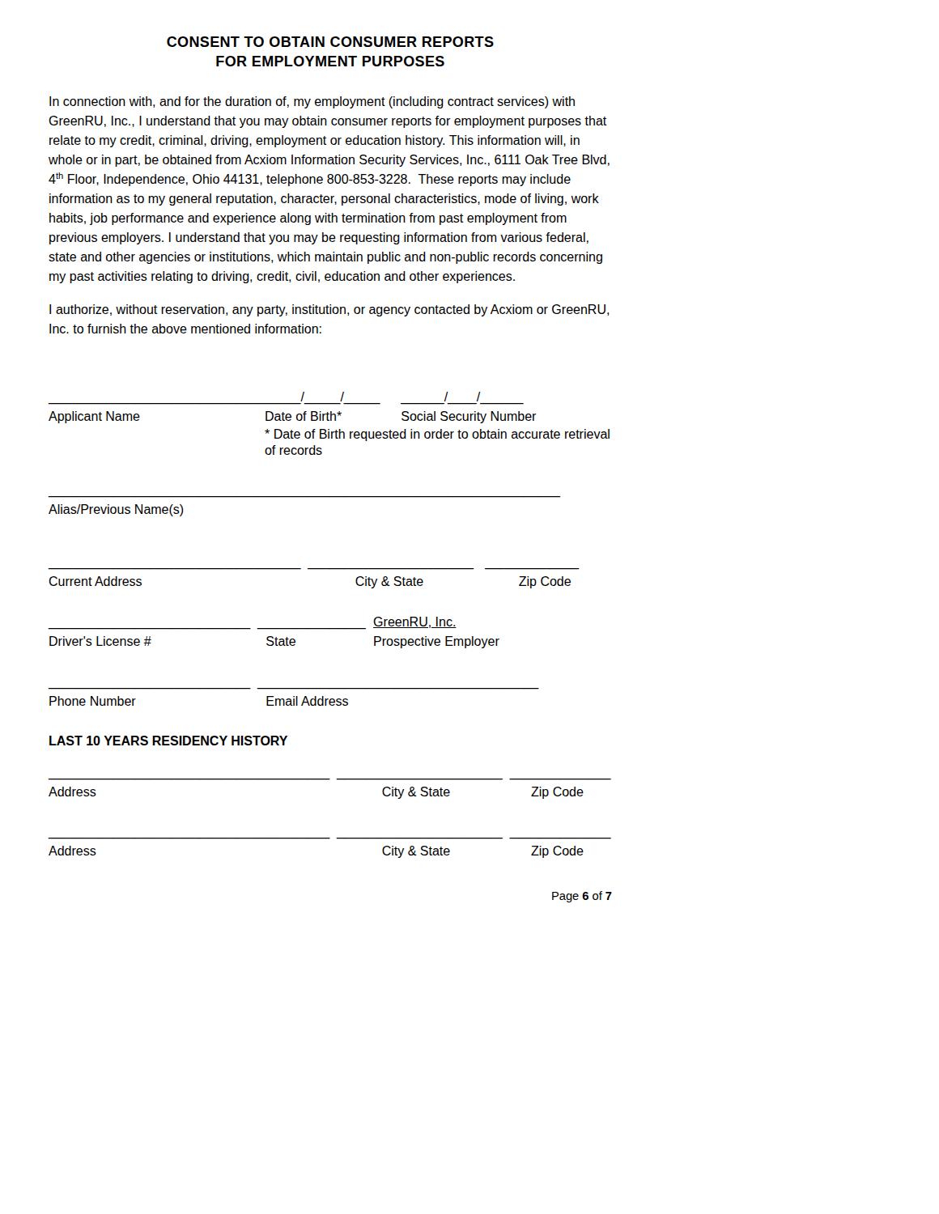CONSENT TO OBTAIN CONSUMER REPORTS
FOR EMPLOYMENT PURPOSES
In connection with, and for the duration of, my employment (including contract services) with GreenRU, Inc., I understand that you may obtain consumer reports for employment purposes that relate to my credit, criminal, driving, employment or education history. This information will, in whole or in part, be obtained from Acxiom Information Security Services, Inc., 6111 Oak Tree Blvd, 4th Floor, Independence, Ohio 44131, telephone 800-853-3228. These reports may include information as to my general reputation, character, personal characteristics, mode of living, work habits, job performance and experience along with termination from past employment from previous employers. I understand that you may be requesting information from various federal, state and other agencies or institutions, which maintain public and non-public records concerning my past activities relating to driving, credit, civil, education and other experiences.
I authorize, without reservation, any party, institution, or agency contacted by Acxiom or GreenRU, Inc. to furnish the above mentioned information:
| ______________________________ | _____/_____/_____ | ______/____/______ |
| Applicant Name | Date of Birth* | Social Security Number |
| | * Date of Birth requested in order to obtain accurate retrieval of records |
| _______________________________________________________________________ |
| Alias/Previous Name(s) |
| ___________________________________ | _______________________ | _____________ |
| Current Address | City & State | Zip Code |
| ____________________________ | _______________ | GreenRU, Inc. |
| Driver's License # | State | Prospective Employer |
| ____________________________ | _______________________________________ |
| Phone Number | Email Address |
LAST 10 YEARS RESIDENCY HISTORY
| _______________________________________ | _______________________ | ______________ |
| Address | City & State | Zip Code |
| _______________________________________ | _______________________ | ______________ |
| Address | City & State | Zip Code |
Page 6 of 7